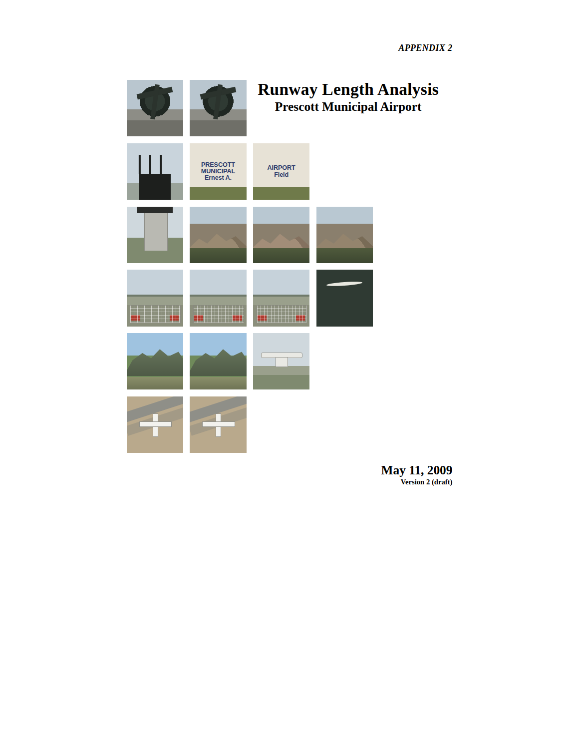APPENDIX 2
Runway Length Analysis
Prescott Municipal Airport
PRESCOTT
MUNICIPAL
Ernest A.
AIRPORT
Field
May 11, 2009
Version 2 (draft)